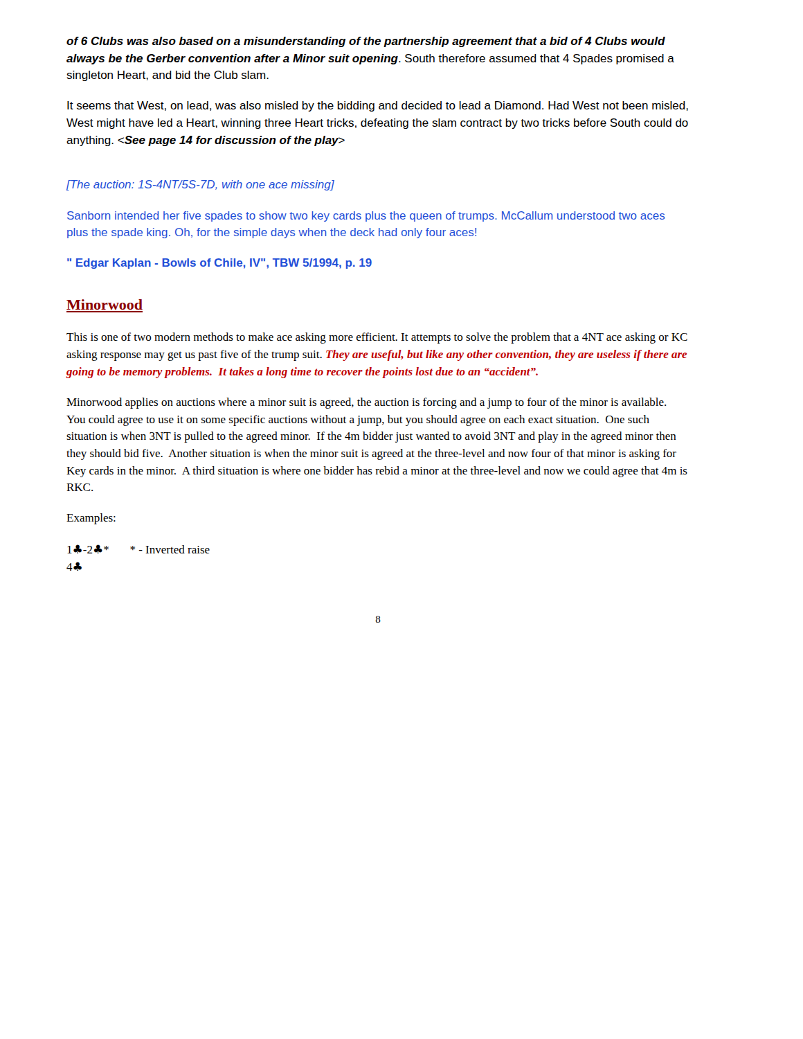of 6 Clubs was also based on a misunderstanding of the partnership agreement that a bid of 4 Clubs would always be the Gerber convention after a Minor suit opening. South therefore assumed that 4 Spades promised a singleton Heart, and bid the Club slam.
It seems that West, on lead, was also misled by the bidding and decided to lead a Diamond. Had West not been misled, West might have led a Heart, winning three Heart tricks, defeating the slam contract by two tricks before South could do anything. <See page 14 for discussion of the play>
[The auction: 1S-4NT/5S-7D, with one ace missing]
Sanborn intended her five spades to show two key cards plus the queen of trumps. McCallum understood two aces plus the spade king. Oh, for the simple days when the deck had only four aces!
" Edgar Kaplan - Bowls of Chile, IV", TBW 5/1994, p. 19
Minorwood
This is one of two modern methods to make ace asking more efficient. It attempts to solve the problem that a 4NT ace asking or KC asking response may get us past five of the trump suit. They are useful, but like any other convention, they are useless if there are going to be memory problems. It takes a long time to recover the points lost due to an “accident”.
Minorwood applies on auctions where a minor suit is agreed, the auction is forcing and a jump to four of the minor is available. You could agree to use it on some specific auctions without a jump, but you should agree on each exact situation. One such situation is when 3NT is pulled to the agreed minor. If the 4m bidder just wanted to avoid 3NT and play in the agreed minor then they should bid five. Another situation is when the minor suit is agreed at the three-level and now four of that minor is asking for Key cards in the minor. A third situation is where one bidder has rebid a minor at the three-level and now we could agree that 4m is RKC.
Examples:
1♣-2♣* * - Inverted raise
4♣
8